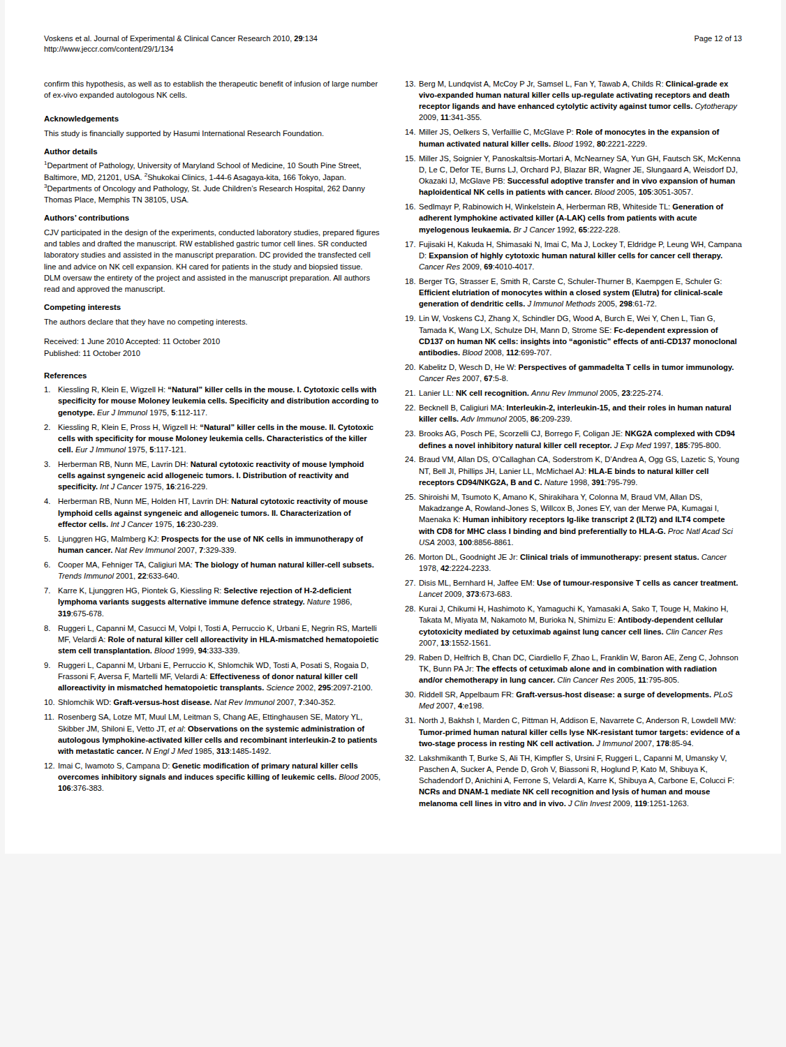Voskens et al. Journal of Experimental & Clinical Cancer Research 2010, 29:134 http://www.jeccr.com/content/29/1/134
Page 12 of 13
confirm this hypothesis, as well as to establish the therapeutic benefit of infusion of large number of ex-vivo expanded autologous NK cells.
Acknowledgements
This study is financially supported by Hasumi International Research Foundation.
Author details
1Department of Pathology, University of Maryland School of Medicine, 10 South Pine Street, Baltimore, MD, 21201, USA. 2Shukokai Clinics, 1-44-6 Asagaya-kita, 166 Tokyo, Japan. 3Departments of Oncology and Pathology, St. Jude Children’s Research Hospital, 262 Danny Thomas Place, Memphis TN 38105, USA.
Authors’ contributions
CJV participated in the design of the experiments, conducted laboratory studies, prepared figures and tables and drafted the manuscript. RW established gastric tumor cell lines. SR conducted laboratory studies and assisted in the manuscript preparation. DC provided the transfected cell line and advice on NK cell expansion. KH cared for patients in the study and biopsied tissue. DLM oversaw the entirety of the project and assisted in the manuscript preparation. All authors read and approved the manuscript.
Competing interests
The authors declare that they have no competing interests.
Received: 1 June 2010 Accepted: 11 October 2010
Published: 11 October 2010
References
Kiessling R, Klein E, Wigzell H: “Natural” killer cells in the mouse. I. Cytotoxic cells with specificity for mouse Moloney leukemia cells. Specificity and distribution according to genotype. Eur J Immunol 1975, 5:112-117.
Kiessling R, Klein E, Pross H, Wigzell H: “Natural” killer cells in the mouse. II. Cytotoxic cells with specificity for mouse Moloney leukemia cells. Characteristics of the killer cell. Eur J Immunol 1975, 5:117-121.
Herberman RB, Nunn ME, Lavrin DH: Natural cytotoxic reactivity of mouse lymphoid cells against syngeneic acid allogeneic tumors. I. Distribution of reactivity and specificity. Int J Cancer 1975, 16:216-229.
Herberman RB, Nunn ME, Holden HT, Lavrin DH: Natural cytotoxic reactivity of mouse lymphoid cells against syngeneic and allogeneic tumors. II. Characterization of effector cells. Int J Cancer 1975, 16:230-239.
Ljunggren HG, Malmberg KJ: Prospects for the use of NK cells in immunotherapy of human cancer. Nat Rev Immunol 2007, 7:329-339.
Cooper MA, Fehniger TA, Caligiuri MA: The biology of human natural killer-cell subsets. Trends Immunol 2001, 22:633-640.
Karre K, Ljunggren HG, Piontek G, Kiessling R: Selective rejection of H-2-deficient lymphoma variants suggests alternative immune defence strategy. Nature 1986, 319:675-678.
Ruggeri L, Capanni M, Casucci M, Volpi I, Tosti A, Perruccio K, Urbani E, Negrin RS, Martelli MF, Velardi A: Role of natural killer cell alloreactivity in HLA-mismatched hematopoietic stem cell transplantation. Blood 1999, 94:333-339.
Ruggeri L, Capanni M, Urbani E, Perruccio K, Shlomchik WD, Tosti A, Posati S, Rogaia D, Frassoni F, Aversa F, Martelli MF, Velardi A: Effectiveness of donor natural killer cell alloreactivity in mismatched hematopoietic transplants. Science 2002, 295:2097-2100.
Shlomchik WD: Graft-versus-host disease. Nat Rev Immunol 2007, 7:340-352.
Rosenberg SA, Lotze MT, Muul LM, Leitman S, Chang AE, Ettinghausen SE, Matory YL, Skibber JM, Shiloni E, Vetto JT, et al: Observations on the systemic administration of autologous lymphokine-activated killer cells and recombinant interleukin-2 to patients with metastatic cancer. N Engl J Med 1985, 313:1485-1492.
Imai C, Iwamoto S, Campana D: Genetic modification of primary natural killer cells overcomes inhibitory signals and induces specific killing of leukemic cells. Blood 2005, 106:376-383.
Berg M, Lundqvist A, McCoy P Jr, Samsel L, Fan Y, Tawab A, Childs R: Clinical-grade ex vivo-expanded human natural killer cells up-regulate activating receptors and death receptor ligands and have enhanced cytolytic activity against tumor cells. Cytotherapy 2009, 11:341-355.
Miller JS, Oelkers S, Verfaillie C, McGlave P: Role of monocytes in the expansion of human activated natural killer cells. Blood 1992, 80:2221-2229.
Miller JS, Soignier Y, Panoskaltsis-Mortari A, McNearney SA, Yun GH, Fautsch SK, McKenna D, Le C, Defor TE, Burns LJ, Orchard PJ, Blazar BR, Wagner JE, Slungaard A, Weisdorf DJ, Okazaki IJ, McGlave PB: Successful adoptive transfer and in vivo expansion of human haploidentical NK cells in patients with cancer. Blood 2005, 105:3051-3057.
Sedlmayr P, Rabinowich H, Winkelstein A, Herberman RB, Whiteside TL: Generation of adherent lymphokine activated killer (A-LAK) cells from patients with acute myelogenous leukaemia. Br J Cancer 1992, 65:222-228.
Fujisaki H, Kakuda H, Shimasaki N, Imai C, Ma J, Lockey T, Eldridge P, Leung WH, Campana D: Expansion of highly cytotoxic human natural killer cells for cancer cell therapy. Cancer Res 2009, 69:4010-4017.
Berger TG, Strasser E, Smith R, Carste C, Schuler-Thurner B, Kaempgen E, Schuler G: Efficient elutriation of monocytes within a closed system (Elutra) for clinical-scale generation of dendritic cells. J Immunol Methods 2005, 298:61-72.
Lin W, Voskens CJ, Zhang X, Schindler DG, Wood A, Burch E, Wei Y, Chen L, Tian G, Tamada K, Wang LX, Schulze DH, Mann D, Strome SE: Fc-dependent expression of CD137 on human NK cells: insights into “agonistic” effects of anti-CD137 monoclonal antibodies. Blood 2008, 112:699-707.
Kabelitz D, Wesch D, He W: Perspectives of gammadelta T cells in tumor immunology. Cancer Res 2007, 67:5-8.
Lanier LL: NK cell recognition. Annu Rev Immunol 2005, 23:225-274.
Becknell B, Caligiuri MA: Interleukin-2, interleukin-15, and their roles in human natural killer cells. Adv Immunol 2005, 86:209-239.
Brooks AG, Posch PE, Scorzelli CJ, Borrego F, Coligan JE: NKG2A complexed with CD94 defines a novel inhibitory natural killer cell receptor. J Exp Med 1997, 185:795-800.
Braud VM, Allan DS, O’Callaghan CA, Soderstrom K, D’Andrea A, Ogg GS, Lazetic S, Young NT, Bell JI, Phillips JH, Lanier LL, McMichael AJ: HLA-E binds to natural killer cell receptors CD94/NKG2A, B and C. Nature 1998, 391:795-799.
Shiroishi M, Tsumoto K, Amano K, Shirakihara Y, Colonna M, Braud VM, Allan DS, Makadzange A, Rowland-Jones S, Willcox B, Jones EY, van der Merwe PA, Kumagai I, Maenaka K: Human inhibitory receptors Ig-like transcript 2 (ILT2) and ILT4 compete with CD8 for MHC class I binding and bind preferentially to HLA-G. Proc Natl Acad Sci USA 2003, 100:8856-8861.
Morton DL, Goodnight JE Jr: Clinical trials of immunotherapy: present status. Cancer 1978, 42:2224-2233.
Disis ML, Bernhard H, Jaffee EM: Use of tumour-responsive T cells as cancer treatment. Lancet 2009, 373:673-683.
Kurai J, Chikumi H, Hashimoto K, Yamaguchi K, Yamasaki A, Sako T, Touge H, Makino H, Takata M, Miyata M, Nakamoto M, Burioka N, Shimizu E: Antibody-dependent cellular cytotoxicity mediated by cetuximab against lung cancer cell lines. Clin Cancer Res 2007, 13:1552-1561.
Raben D, Helfrich B, Chan DC, Ciardiello F, Zhao L, Franklin W, Baron AE, Zeng C, Johnson TK, Bunn PA Jr: The effects of cetuximab alone and in combination with radiation and/or chemotherapy in lung cancer. Clin Cancer Res 2005, 11:795-805.
Riddell SR, Appelbaum FR: Graft-versus-host disease: a surge of developments. PLoS Med 2007, 4:e198.
North J, Bakhsh I, Marden C, Pittman H, Addison E, Navarrete C, Anderson R, Lowdell MW: Tumor-primed human natural killer cells lyse NK-resistant tumor targets: evidence of a two-stage process in resting NK cell activation. J Immunol 2007, 178:85-94.
Lakshmikanth T, Burke S, Ali TH, Kimpfler S, Ursini F, Ruggeri L, Capanni M, Umansky V, Paschen A, Sucker A, Pende D, Groh V, Biassoni R, Hoglund P, Kato M, Shibuya K, Schadendorf D, Anichini A, Ferrone S, Velardi A, Karre K, Shibuya A, Carbone E, Colucci F: NCRs and DNAM-1 mediate NK cell recognition and lysis of human and mouse melanoma cell lines in vitro and in vivo. J Clin Invest 2009, 119:1251-1263.